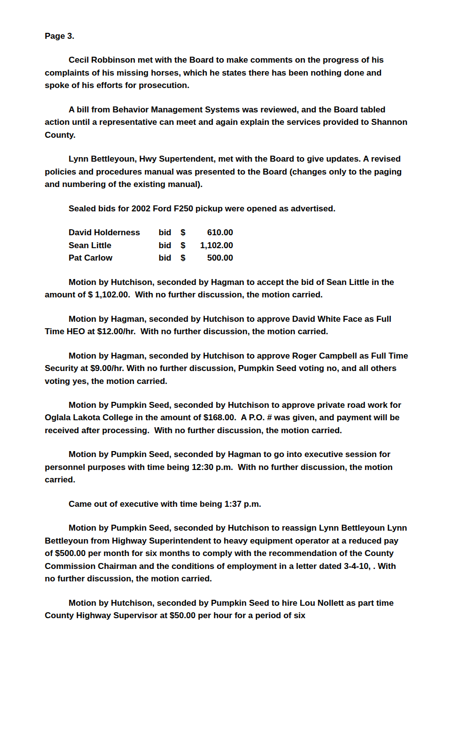Page 3.
Cecil Robbinson met with the Board to make comments on the progress of his complaints of his missing horses, which he states there has been nothing done and spoke of his efforts for prosecution.
A bill from Behavior Management Systems was reviewed, and the Board tabled action until a representative can meet and again explain the services provided to Shannon County.
Lynn Bettleyoun, Hwy Supertendent, met with the Board to give updates. A revised policies and procedures manual was presented to the Board (changes only to the paging and numbering of the existing manual).
Sealed bids for 2002 Ford F250 pickup were opened as advertised.
| David Holderness | bid | $ | 610.00 |
| Sean Little | bid | $ | 1,102.00 |
| Pat Carlow | bid | $ | 500.00 |
Motion by Hutchison, seconded by Hagman to accept the bid of Sean Little in the amount of $ 1,102.00. With no further discussion, the motion carried.
Motion by Hagman, seconded by Hutchison to approve David White Face as Full Time HEO at $12.00/hr. With no further discussion, the motion carried.
Motion by Hagman, seconded by Hutchison to approve Roger Campbell as Full Time Security at $9.00/hr. With no further discussion, Pumpkin Seed voting no, and all others voting yes, the motion carried.
Motion by Pumpkin Seed, seconded by Hutchison to approve private road work for Oglala Lakota College in the amount of $168.00. A P.O. # was given, and payment will be received after processing. With no further discussion, the motion carried.
Motion by Pumpkin Seed, seconded by Hagman to go into executive session for personnel purposes with time being 12:30 p.m. With no further discussion, the motion carried.
Came out of executive with time being 1:37 p.m.
Motion by Pumpkin Seed, seconded by Hutchison to reassign Lynn Bettleyoun Lynn Bettleyoun from Highway Superintendent to heavy equipment operator at a reduced pay of $500.00 per month for six months to comply with the recommendation of the County Commission Chairman and the conditions of employment in a letter dated 3-4-10, . With no further discussion, the motion carried.
Motion by Hutchison, seconded by Pumpkin Seed to hire Lou Nollett as part time County Highway Supervisor at $50.00 per hour for a period of six